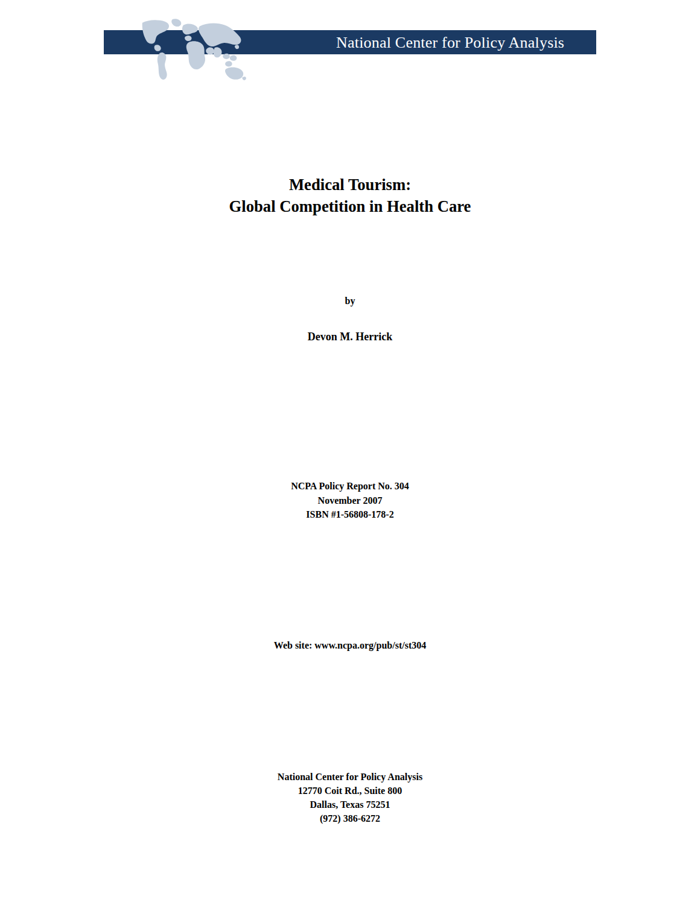National Center for Policy Analysis
Medical Tourism:
Global Competition in Health Care
by
Devon M. Herrick
NCPA Policy Report No. 304
November 2007
ISBN #1-56808-178-2
Web site: www.ncpa.org/pub/st/st304
National Center for Policy Analysis
12770 Coit Rd., Suite 800
Dallas, Texas 75251
(972) 386-6272